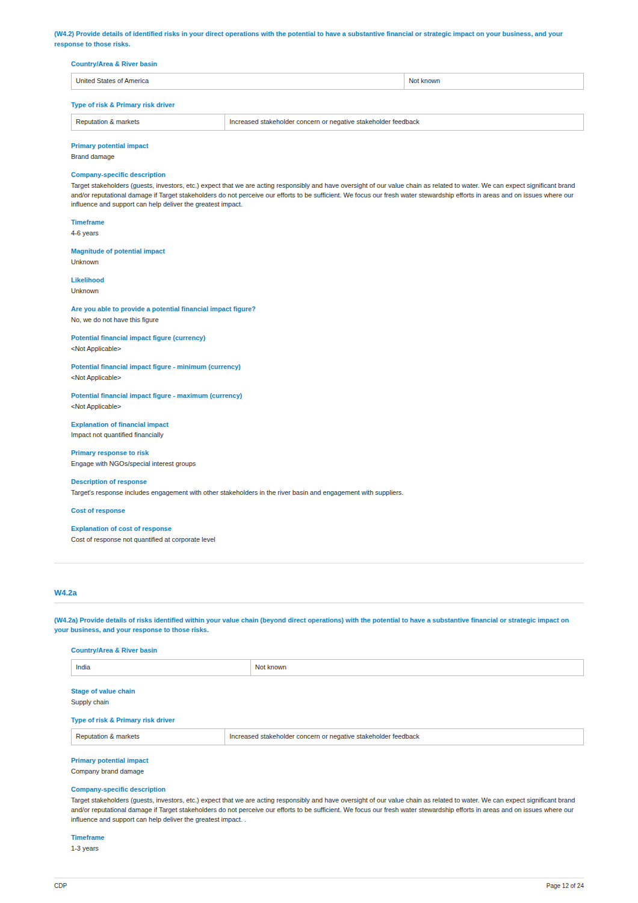(W4.2) Provide details of identified risks in your direct operations with the potential to have a substantive financial or strategic impact on your business, and your response to those risks.
Country/Area & River basin
| United States of America | Not known |
Type of risk & Primary risk driver
| Reputation & markets | Increased stakeholder concern or negative stakeholder feedback |
Primary potential impact
Brand damage
Company-specific description
Target stakeholders (guests, investors, etc.) expect that we are acting responsibly and have oversight of our value chain as related to water. We can expect significant brand and/or reputational damage if Target stakeholders do not perceive our efforts to be sufficient. We focus our fresh water stewardship efforts in areas and on issues where our influence and support can help deliver the greatest impact.
Timeframe
4-6 years
Magnitude of potential impact
Unknown
Likelihood
Unknown
Are you able to provide a potential financial impact figure?
No, we do not have this figure
Potential financial impact figure (currency)
<Not Applicable>
Potential financial impact figure - minimum (currency)
<Not Applicable>
Potential financial impact figure - maximum (currency)
<Not Applicable>
Explanation of financial impact
Impact not quantified financially
Primary response to risk
Engage with NGOs/special interest groups
Description of response
Target's response includes engagement with other stakeholders in the river basin and engagement with suppliers.
Cost of response
Explanation of cost of response
Cost of response not quantified at corporate level
W4.2a
(W4.2a) Provide details of risks identified within your value chain (beyond direct operations) with the potential to have a substantive financial or strategic impact on your business, and your response to those risks.
Country/Area & River basin
| India | Not known |
Stage of value chain
Supply chain
Type of risk & Primary risk driver
| Reputation & markets | Increased stakeholder concern or negative stakeholder feedback |
Primary potential impact
Company brand damage
Company-specific description
Target stakeholders (guests, investors, etc.) expect that we are acting responsibly and have oversight of our value chain as related to water. We can expect significant brand and/or reputational damage if Target stakeholders do not perceive our efforts to be sufficient. We focus our fresh water stewardship efforts in areas and on issues where our influence and support can help deliver the greatest impact. .
Timeframe
1-3 years
CDP Page 12 of 24